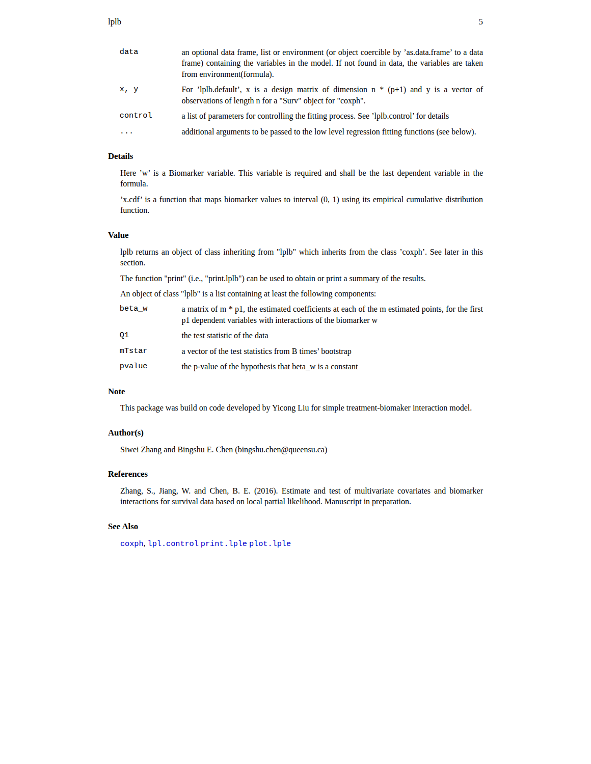lplb 5
data
an optional data frame, list or environment (or object coercible by ’as.data.frame’ to a data frame) containing the variables in the model. If not found in data, the variables are taken from environment(formula).
x, y
For ’lplb.default’, x is a design matrix of dimension n * (p+1) and y is a vector of observations of length n for a "Surv" object for "coxph".
control
a list of parameters for controlling the fitting process. See ’lplb.control’ for details
...
additional arguments to be passed to the low level regression fitting functions (see below).
Details
Here ’w’ is a Biomarker variable. This variable is required and shall be the last dependent variable in the formula.
’x.cdf’ is a function that maps biomarker values to interval (0, 1) using its empirical cumulative distribution function.
Value
lplb returns an object of class inheriting from "lplb" which inherits from the class ’coxph’. See later in this section.
The function "print" (i.e., "print.lplb") can be used to obtain or print a summary of the results.
An object of class "lplb" is a list containing at least the following components:
beta_w
a matrix of m * p1, the estimated coefficients at each of the m estimated points, for the first p1 dependent variables with interactions of the biomarker w
Q1
the test statistic of the data
mTstar
a vector of the test statistics from B times’ bootstrap
pvalue
the p-value of the hypothesis that beta_w is a constant
Note
This package was build on code developed by Yicong Liu for simple treatment-biomaker interaction model.
Author(s)
Siwei Zhang and Bingshu E. Chen (bingshu.chen@queensu.ca)
References
Zhang, S., Jiang, W. and Chen, B. E. (2016). Estimate and test of multivariate covariates and biomarker interactions for survival data based on local partial likelihood. Manuscript in preparation.
See Also
coxph, lpl.control print.lple plot.lple